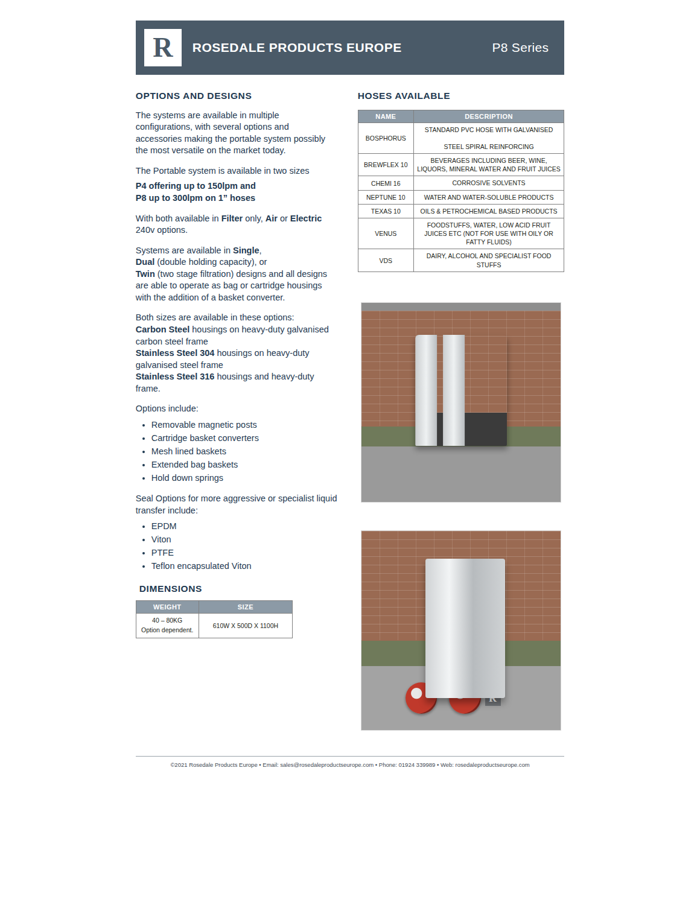R
ROSEDALE PRODUCTS EUROPE
P8 Series
OPTIONS AND DESIGNS
The systems are available in multiple configurations, with several options and accessories making the portable system possibly the most versatile on the market today.
The Portable system is available in two sizes
P4 offering up to 150lpm and
P8 up to 300lpm on 1” hoses
With both available in Filter only, Air or Electric 240v options.
Systems are available in Single,
Dual (double holding capacity), or
Twin (two stage filtration) designs and all designs are able to operate as bag or cartridge housings with the addition of a basket converter.
Both sizes are available in these options:
Carbon Steel housings on heavy-duty galvanised carbon steel frame
Stainless Steel 304 housings on heavy-duty galvanised steel frame
Stainless Steel 316 housings and heavy-duty frame.
Options include:
Removable magnetic posts
Cartridge basket converters
Mesh lined baskets
Extended bag baskets
Hold down springs
Seal Options for more aggressive or specialist liquid transfer include:
EPDM
Viton
PTFE
Teflon encapsulated Viton
DIMENSIONS
| WEIGHT | SIZE |
| --- | --- |
| 40 – 80KG Option dependent. | 610W X 500D X 1100H |
HOSES AVAILABLE
| NAME | DESCRIPTION |
| --- | --- |
| BOSPHORUS | STANDARD PVC HOSE WITH GALVANISED STEEL SPIRAL REINFORCING |
| BREWFLEX 10 | BEVERAGES INCLUDING BEER, WINE, LIQUORS, MINERAL WATER AND FRUIT JUICES |
| CHEMI 16 | CORROSIVE SOLVENTS |
| NEPTUNE 10 | WATER AND WATER-SOLUBLE PRODUCTS |
| TEXAS 10 | OILS & PETROCHEMICAL BASED PRODUCTS |
| VENUS | FOODSTUFFS, WATER, LOW ACID FRUIT JUICES ETC (NOT FOR USE WITH OILY OR FATTY FLUIDS) |
| VDS | DAIRY, ALCOHOL AND SPECIALIST FOOD STUFFS |
R R
©2021 Rosedale Products Europe • Email: sales@rosedaleproductseurope.com • Phone: 01924 339989 • Web: rosedaleproductseurope.com